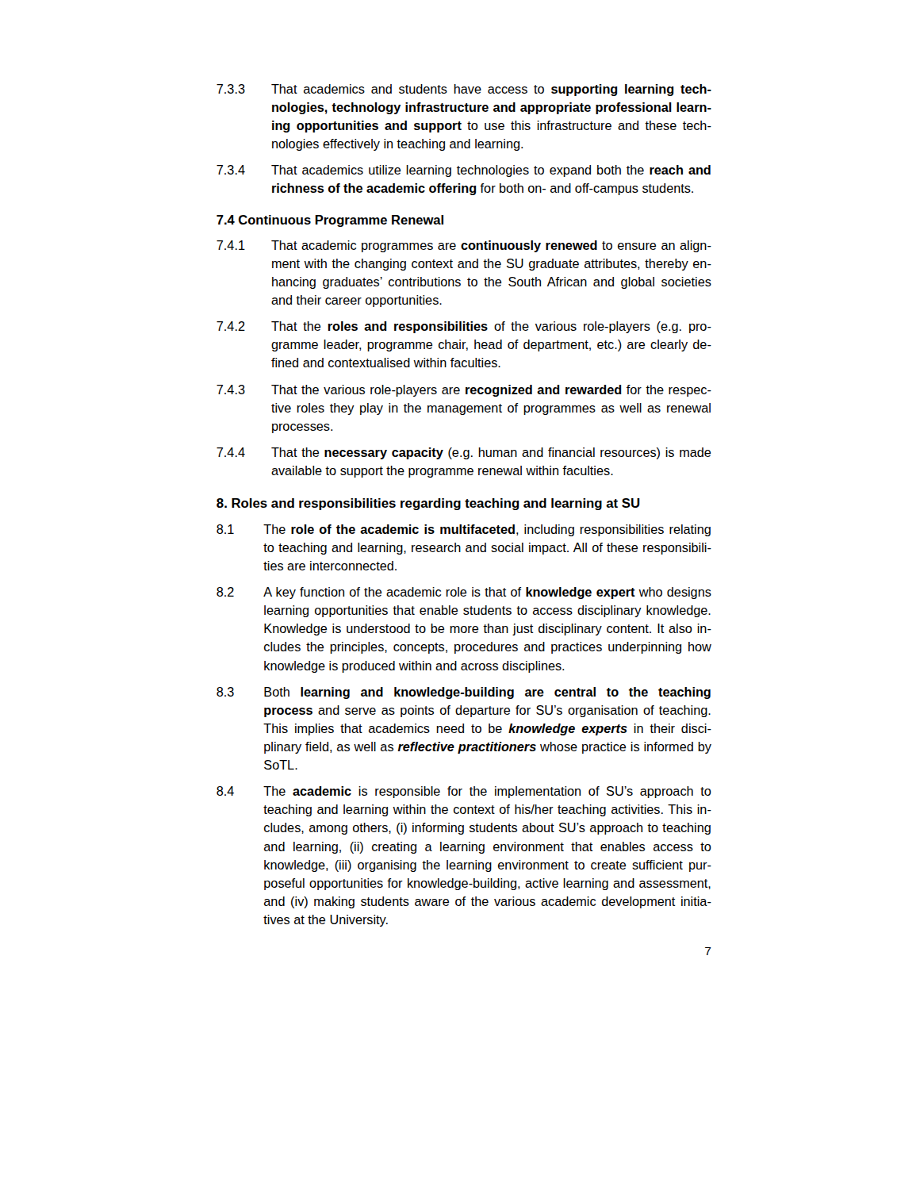7.3.3
That academics and students have access to supporting learning technologies, technology infrastructure and appropriate professional learning opportunities and support to use this infrastructure and these technologies effectively in teaching and learning.
7.3.4
That academics utilize learning technologies to expand both the reach and richness of the academic offering for both on- and off-campus students.
7.4 Continuous Programme Renewal
7.4.1
That academic programmes are continuously renewed to ensure an alignment with the changing context and the SU graduate attributes, thereby enhancing graduates’ contributions to the South African and global societies and their career opportunities.
7.4.2
That the roles and responsibilities of the various role-players (e.g. programme leader, programme chair, head of department, etc.) are clearly defined and contextualised within faculties.
7.4.3
That the various role-players are recognized and rewarded for the respective roles they play in the management of programmes as well as renewal processes.
7.4.4
That the necessary capacity (e.g. human and financial resources) is made available to support the programme renewal within faculties.
8. Roles and responsibilities regarding teaching and learning at SU
8.1
The role of the academic is multifaceted, including responsibilities relating to teaching and learning, research and social impact. All of these responsibilities are interconnected.
8.2
A key function of the academic role is that of knowledge expert who designs learning opportunities that enable students to access disciplinary knowledge. Knowledge is understood to be more than just disciplinary content. It also includes the principles, concepts, procedures and practices underpinning how knowledge is produced within and across disciplines.
8.3
Both learning and knowledge-building are central to the teaching process and serve as points of departure for SU’s organisation of teaching. This implies that academics need to be knowledge experts in their disciplinary field, as well as reflective practitioners whose practice is informed by SoTL.
8.4
The academic is responsible for the implementation of SU’s approach to teaching and learning within the context of his/her teaching activities. This includes, among others, (i) informing students about SU’s approach to teaching and learning, (ii) creating a learning environment that enables access to knowledge, (iii) organising the learning environment to create sufficient purposeful opportunities for knowledge-building, active learning and assessment, and (iv) making students aware of the various academic development initiatives at the University.
7